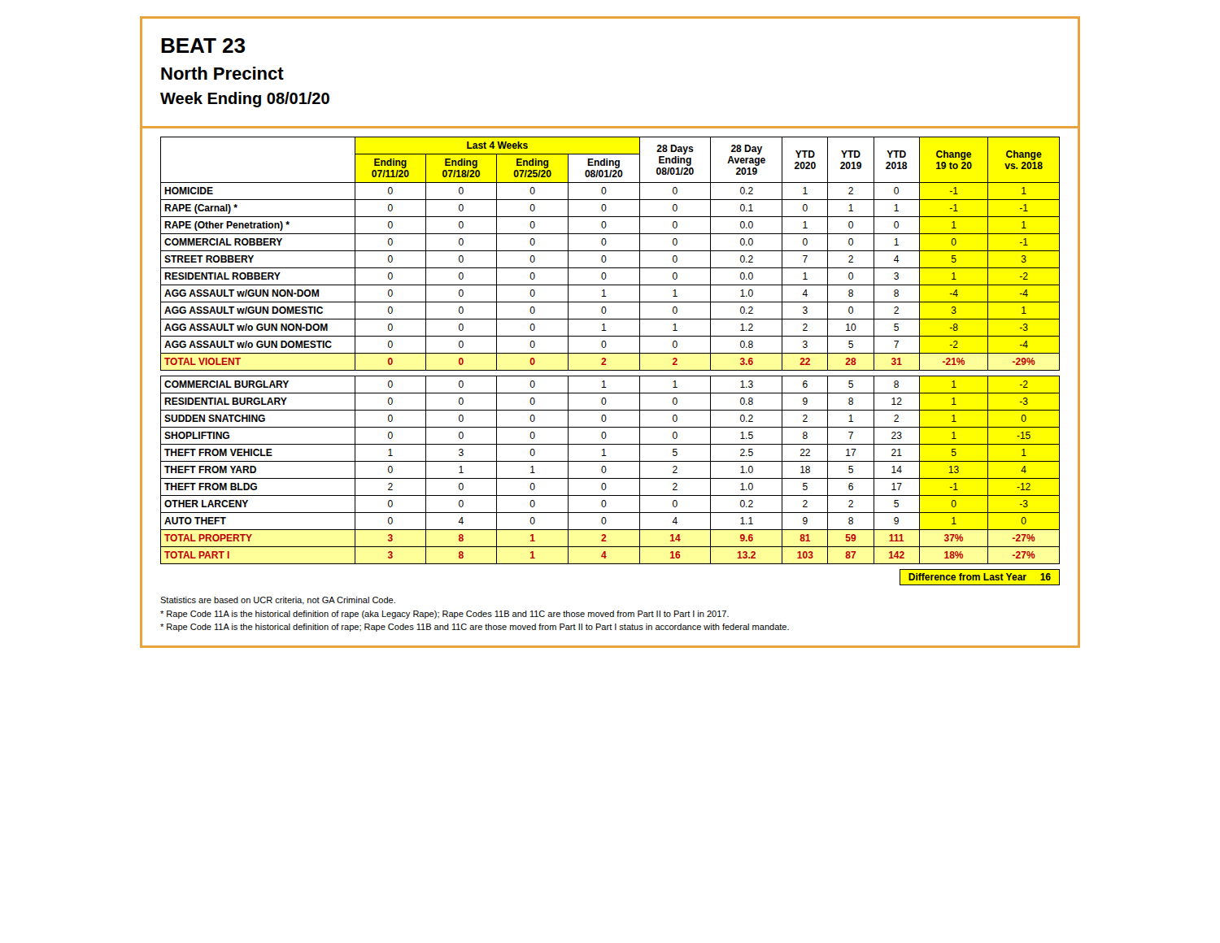BEAT 23
North Precinct
Week Ending 08/01/20
| | Last 4 Weeks | 28 Days Ending 08/01/20 | 28 Day Average 2019 | YTD 2020 | YTD 2019 | YTD 2018 | Change 19 to 20 | Change vs. 2018 |
| --- | --- | --- | --- | --- | --- | --- | --- | --- |
| Ending 07/11/20 | Ending 07/18/20 | Ending 07/25/20 | Ending 08/01/20 |
| HOMICIDE | 0 | 0 | 0 | 0 | 0 | 0.2 | 1 | 2 | 0 | -1 | 1 |
| RAPE (Carnal) * | 0 | 0 | 0 | 0 | 0 | 0.1 | 0 | 1 | 1 | -1 | -1 |
| RAPE (Other Penetration) * | 0 | 0 | 0 | 0 | 0 | 0.0 | 1 | 0 | 0 | 1 | 1 |
| COMMERCIAL ROBBERY | 0 | 0 | 0 | 0 | 0 | 0.0 | 0 | 0 | 1 | 0 | -1 |
| STREET ROBBERY | 0 | 0 | 0 | 0 | 0 | 0.2 | 7 | 2 | 4 | 5 | 3 |
| RESIDENTIAL ROBBERY | 0 | 0 | 0 | 0 | 0 | 0.0 | 1 | 0 | 3 | 1 | -2 |
| AGG ASSAULT w/GUN NON-DOM | 0 | 0 | 0 | 1 | 1 | 1.0 | 4 | 8 | 8 | -4 | -4 |
| AGG ASSAULT w/GUN DOMESTIC | 0 | 0 | 0 | 0 | 0 | 0.2 | 3 | 0 | 2 | 3 | 1 |
| AGG ASSAULT w/o GUN NON-DOM | 0 | 0 | 0 | 1 | 1 | 1.2 | 2 | 10 | 5 | -8 | -3 |
| AGG ASSAULT w/o GUN DOMESTIC | 0 | 0 | 0 | 0 | 0 | 0.8 | 3 | 5 | 7 | -2 | -4 |
| TOTAL VIOLENT | 0 | 0 | 0 | 2 | 2 | 3.6 | 22 | 28 | 31 | -21% | -29% |
| COMMERCIAL BURGLARY | 0 | 0 | 0 | 1 | 1 | 1.3 | 6 | 5 | 8 | 1 | -2 |
| RESIDENTIAL BURGLARY | 0 | 0 | 0 | 0 | 0 | 0.8 | 9 | 8 | 12 | 1 | -3 |
| SUDDEN SNATCHING | 0 | 0 | 0 | 0 | 0 | 0.2 | 2 | 1 | 2 | 1 | 0 |
| SHOPLIFTING | 0 | 0 | 0 | 0 | 0 | 1.5 | 8 | 7 | 23 | 1 | -15 |
| THEFT FROM VEHICLE | 1 | 3 | 0 | 1 | 5 | 2.5 | 22 | 17 | 21 | 5 | 1 |
| THEFT FROM YARD | 0 | 1 | 1 | 0 | 2 | 1.0 | 18 | 5 | 14 | 13 | 4 |
| THEFT FROM BLDG | 2 | 0 | 0 | 0 | 2 | 1.0 | 5 | 6 | 17 | -1 | -12 |
| OTHER LARCENY | 0 | 0 | 0 | 0 | 0 | 0.2 | 2 | 2 | 5 | 0 | -3 |
| AUTO THEFT | 0 | 4 | 0 | 0 | 4 | 1.1 | 9 | 8 | 9 | 1 | 0 |
| TOTAL PROPERTY | 3 | 8 | 1 | 2 | 14 | 9.6 | 81 | 59 | 111 | 37% | -27% |
| TOTAL PART I | 3 | 8 | 1 | 4 | 16 | 13.2 | 103 | 87 | 142 | 18% | -27% |
Difference from Last Year 16
Statistics are based on UCR criteria, not GA Criminal Code.
* Rape Code 11A is the historical definition of rape (aka Legacy Rape); Rape Codes 11B and 11C are those moved from Part II to Part I in 2017.
* Rape Code 11A is the historical definition of rape; Rape Codes 11B and 11C are those moved from Part II to Part I status in accordance with federal mandate.